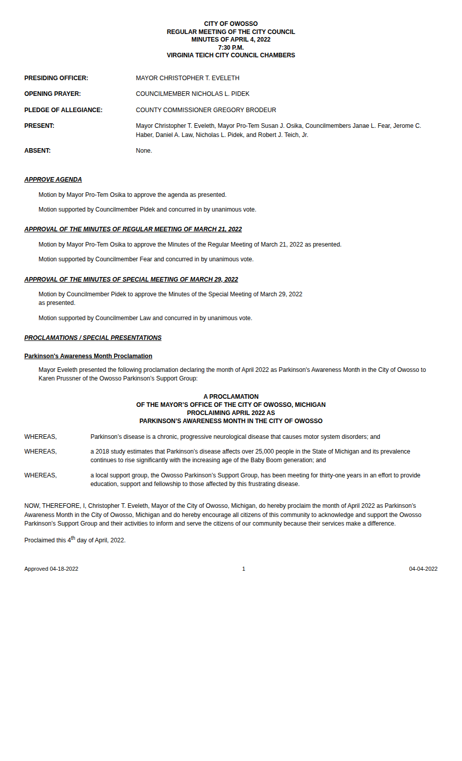City of Owosso
Regular Meeting of the City Council
Minutes of April 4, 2022
7:30 P.M.
Virginia Teich City Council Chambers
| PRESIDING OFFICER: | MAYOR CHRISTOPHER T. EVELETH |
| OPENING PRAYER: | COUNCILMEMBER NICHOLAS L. PIDEK |
| PLEDGE OF ALLEGIANCE: | COUNTY COMMISSIONER GREGORY BRODEUR |
| PRESENT: | Mayor Christopher T. Eveleth, Mayor Pro-Tem Susan J. Osika, Councilmembers Janae L. Fear, Jerome C. Haber, Daniel A. Law, Nicholas L. Pidek, and Robert J. Teich, Jr. |
| ABSENT: | None. |
APPROVE AGENDA
Motion by Mayor Pro-Tem Osika to approve the agenda as presented.
Motion supported by Councilmember Pidek and concurred in by unanimous vote.
APPROVAL OF THE MINUTES OF REGULAR MEETING OF MARCH 21, 2022
Motion by Mayor Pro-Tem Osika to approve the Minutes of the Regular Meeting of March 21, 2022 as presented.
Motion supported by Councilmember Fear and concurred in by unanimous vote.
APPROVAL OF THE MINUTES OF SPECIAL MEETING OF MARCH 29, 2022
Motion by Councilmember Pidek to approve the Minutes of the Special Meeting of March 29, 2022
as presented.
Motion supported by Councilmember Law and concurred in by unanimous vote.
PROCLAMATIONS / SPECIAL PRESENTATIONS
Parkinson's Awareness Month Proclamation
Mayor Eveleth presented the following proclamation declaring the month of April 2022 as Parkinson's Awareness Month in the City of Owosso to Karen Prussner of the Owosso Parkinson’s Support Group:
A Proclamation
of the Mayor’s Office of the City of Owosso, Michigan
Proclaiming April 2022 as
Parkinson’s Awareness Month in the City of Owosso
| WHEREAS, | Parkinson’s disease is a chronic, progressive neurological disease that causes motor system disorders; and |
| WHEREAS, | a 2018 study estimates that Parkinson’s disease affects over 25,000 people in the State of Michigan and its prevalence continues to rise significantly with the increasing age of the Baby Boom generation; and |
| WHEREAS, | a local support group, the Owosso Parkinson’s Support Group, has been meeting for thirty-one years in an effort to provide education, support and fellowship to those affected by this frustrating disease. |
NOW, THEREFORE, I, Christopher T. Eveleth, Mayor of the City of Owosso, Michigan, do hereby proclaim the month of April 2022 as Parkinson’s Awareness Month in the City of Owosso, Michigan and do hereby encourage all citizens of this community to acknowledge and support the Owosso Parkinson’s Support Group and their activities to inform and serve the citizens of our community because their services make a difference.
Proclaimed this 4th day of April, 2022.
Approved 04-18-2022
1
04-04-2022